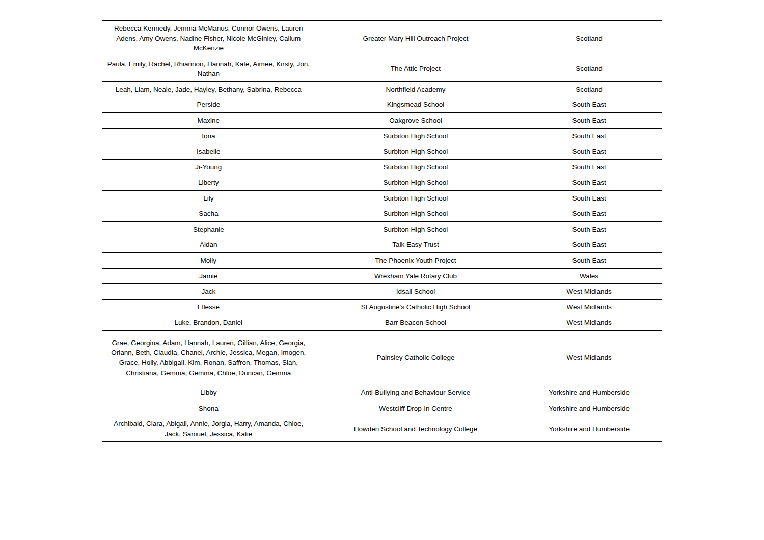| Rebecca Kennedy, Jemma McManus, Connor Owens, Lauren Adens, Amy Owens, Nadine Fisher, Nicole McGinley, Callum McKenzie | Greater Mary Hill Outreach Project | Scotland |
| Paula, Emily, Rachel, Rhiannon, Hannah, Kate, Aimee, Kirsty, Jon, Nathan | The Attic Project | Scotland |
| Leah, Liam, Neale, Jade, Hayley, Bethany, Sabrina, Rebecca | Northfield Academy | Scotland |
| Perside | Kingsmead School | South East |
| Maxine | Oakgrove School | South East |
| Iona | Surbiton High School | South East |
| Isabelle | Surbiton High School | South East |
| Ji-Young | Surbiton High School | South East |
| Liberty | Surbiton High School | South East |
| Lily | Surbiton High School | South East |
| Sacha | Surbiton High School | South East |
| Stephanie | Surbiton High School | South East |
| Aidan | Talk Easy Trust | South East |
| Molly | The Phoenix Youth Project | South East |
| Jamie | Wrexham Yale Rotary Club | Wales |
| Jack | Idsall School | West Midlands |
| Ellesse | St Augustine's Catholic High School | West Midlands |
| Luke, Brandon, Daniel | Barr Beacon School | West Midlands |
| Grae, Georgina, Adam, Hannah, Lauren, Gillian, Alice, Georgia, Oriann, Beth, Claudia, Chanel, Archie, Jessica, Megan, Imogen, Grace, Holly, Abbigail, Kim, Ronan, Saffron, Thomas, Sian, Christiana, Gemma, Gemma, Chloe, Duncan, Gemma | Painsley Catholic College | West Midlands |
| Libby | Anti-Bullying and Behaviour Service | Yorkshire and Humberside |
| Shona | Westcliff Drop-In Centre | Yorkshire and Humberside |
| Archibald, Ciara, Abigail, Annie, Jorgia, Harry, Amanda, Chloe, Jack, Samuel, Jessica, Katie | Howden School and Technology College | Yorkshire and Humberside |